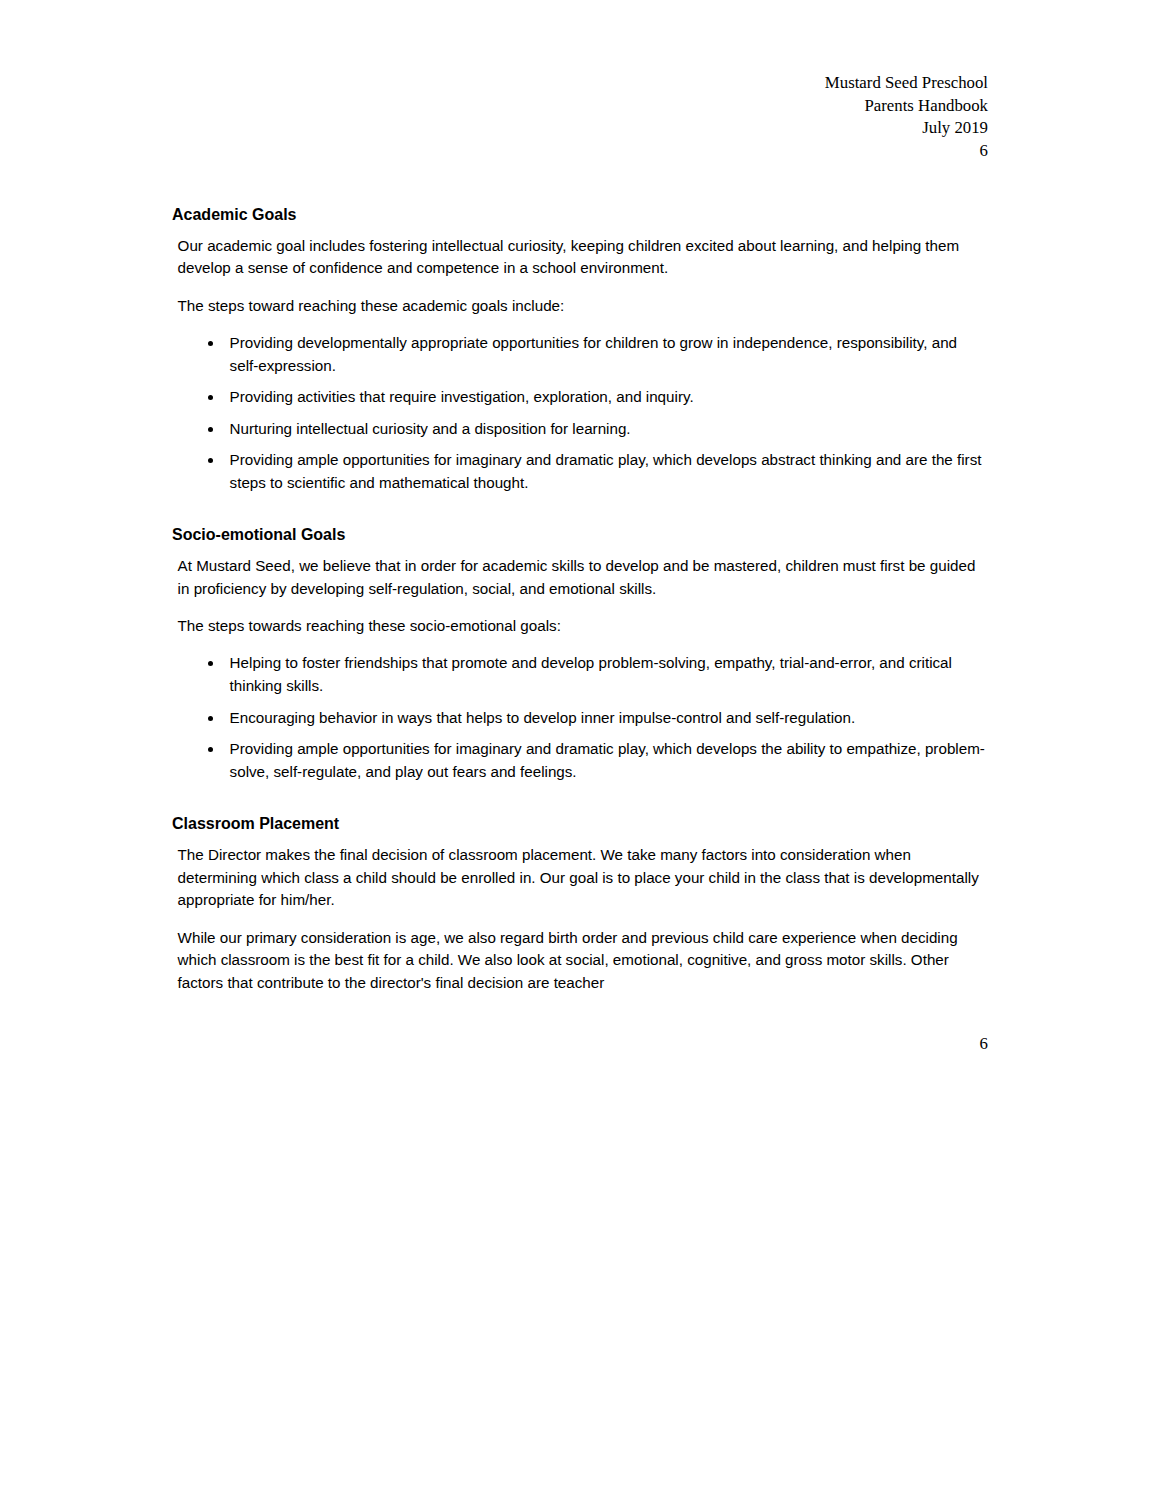Mustard Seed Preschool
Parents Handbook
July 2019
6
Academic Goals
Our academic goal includes fostering intellectual curiosity, keeping children excited about learning, and helping them develop a sense of confidence and competence in a school environment.
The steps toward reaching these academic goals include:
Providing developmentally appropriate opportunities for children to grow in independence, responsibility, and self-expression.
Providing activities that require investigation, exploration, and inquiry.
Nurturing intellectual curiosity and a disposition for learning.
Providing ample opportunities for imaginary and dramatic play, which develops abstract thinking and are the first steps to scientific and mathematical thought.
Socio-emotional Goals
At Mustard Seed, we believe that in order for academic skills to develop and be mastered, children must first be guided in proficiency by developing self-regulation, social, and emotional skills.
The steps towards reaching these socio-emotional goals:
Helping to foster friendships that promote and develop problem-solving, empathy, trial-and-error, and critical thinking skills.
Encouraging behavior in ways that helps to develop inner impulse-control and self-regulation.
Providing ample opportunities for imaginary and dramatic play, which develops the ability to empathize, problem-solve, self-regulate, and play out fears and feelings.
Classroom Placement
The Director makes the final decision of classroom placement. We take many factors into consideration when determining which class a child should be enrolled in. Our goal is to place your child in the class that is developmentally appropriate for him/her.
While our primary consideration is age, we also regard birth order and previous child care experience when deciding which classroom is the best fit for a child. We also look at social, emotional, cognitive, and gross motor skills. Other factors that contribute to the director's final decision are teacher
6